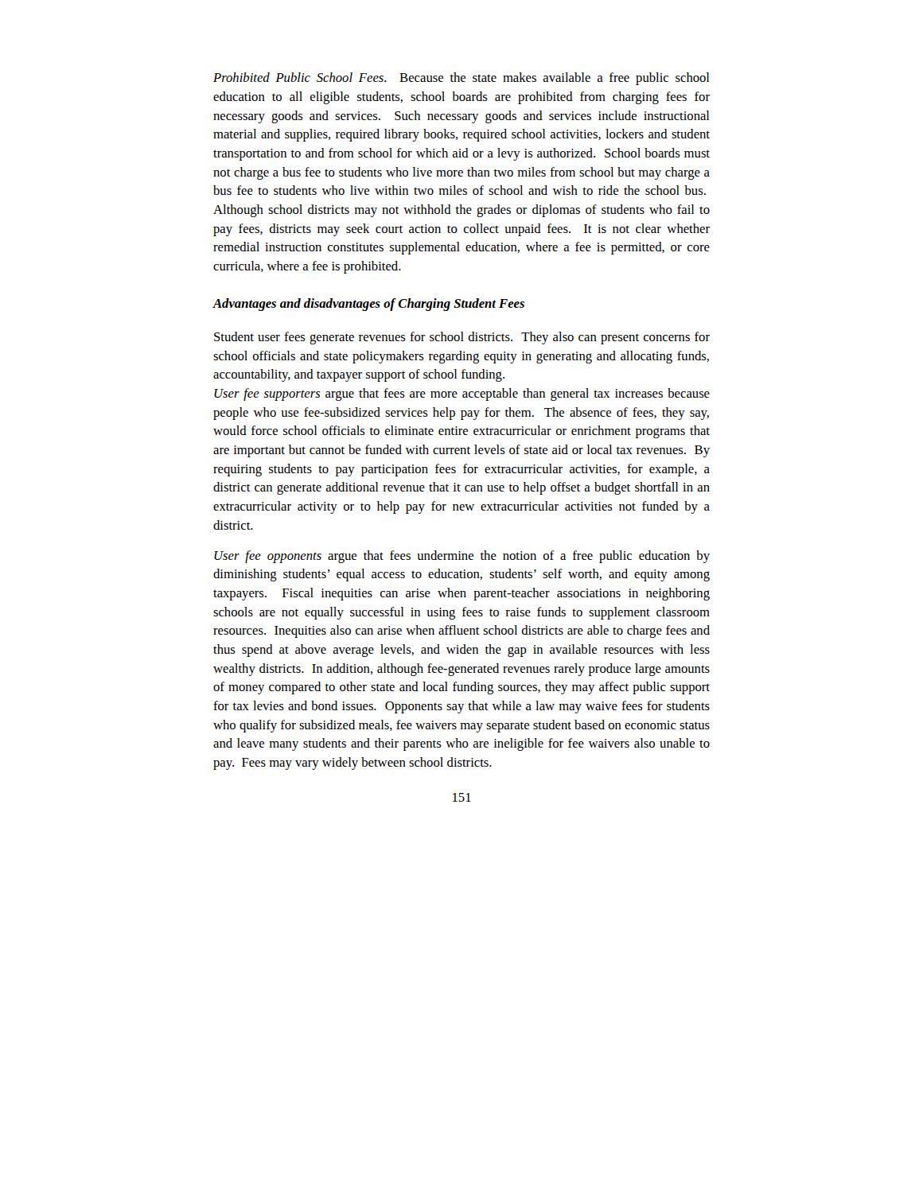Prohibited Public School Fees. Because the state makes available a free public school education to all eligible students, school boards are prohibited from charging fees for necessary goods and services. Such necessary goods and services include instructional material and supplies, required library books, required school activities, lockers and student transportation to and from school for which aid or a levy is authorized. School boards must not charge a bus fee to students who live more than two miles from school but may charge a bus fee to students who live within two miles of school and wish to ride the school bus. Although school districts may not withhold the grades or diplomas of students who fail to pay fees, districts may seek court action to collect unpaid fees. It is not clear whether remedial instruction constitutes supplemental education, where a fee is permitted, or core curricula, where a fee is prohibited.
Advantages and disadvantages of Charging Student Fees
Student user fees generate revenues for school districts. They also can present concerns for school officials and state policymakers regarding equity in generating and allocating funds, accountability, and taxpayer support of school funding.
User fee supporters argue that fees are more acceptable than general tax increases because people who use fee-subsidized services help pay for them. The absence of fees, they say, would force school officials to eliminate entire extracurricular or enrichment programs that are important but cannot be funded with current levels of state aid or local tax revenues. By requiring students to pay participation fees for extracurricular activities, for example, a district can generate additional revenue that it can use to help offset a budget shortfall in an extracurricular activity or to help pay for new extracurricular activities not funded by a district.
User fee opponents argue that fees undermine the notion of a free public education by diminishing students’ equal access to education, students’ self worth, and equity among taxpayers. Fiscal inequities can arise when parent-teacher associations in neighboring schools are not equally successful in using fees to raise funds to supplement classroom resources. Inequities also can arise when affluent school districts are able to charge fees and thus spend at above average levels, and widen the gap in available resources with less wealthy districts. In addition, although fee-generated revenues rarely produce large amounts of money compared to other state and local funding sources, they may affect public support for tax levies and bond issues. Opponents say that while a law may waive fees for students who qualify for subsidized meals, fee waivers may separate student based on economic status and leave many students and their parents who are ineligible for fee waivers also unable to pay. Fees may vary widely between school districts.
151